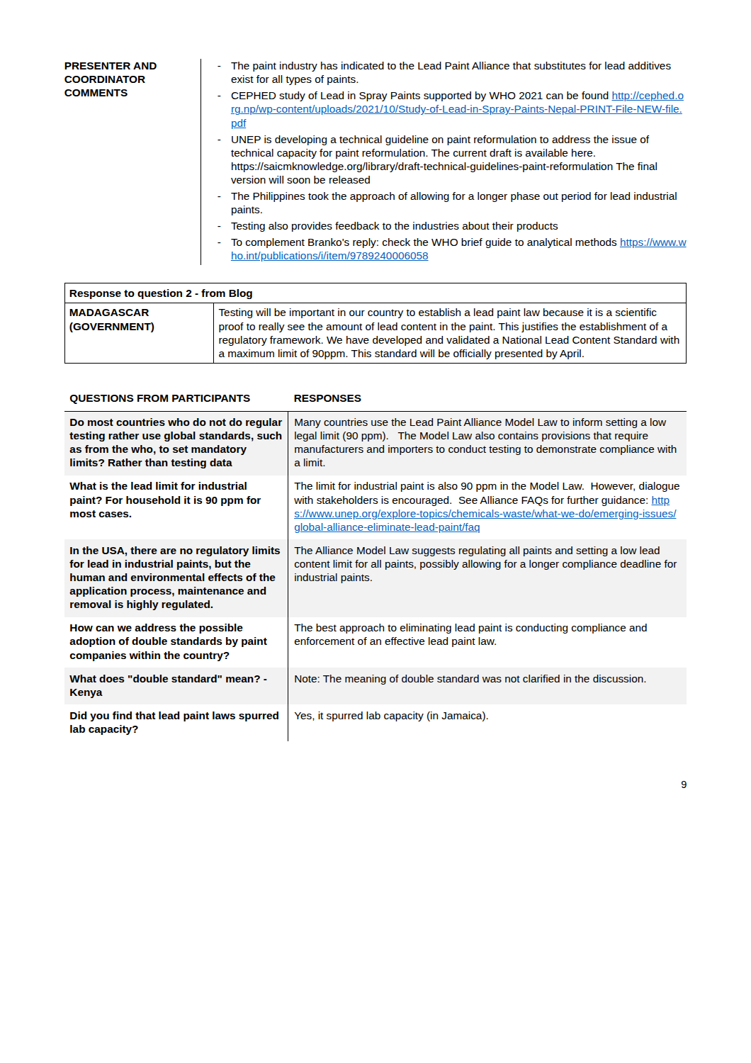| PRESENTER AND COORDINATOR COMMENTS | The paint industry has indicated to the Lead Paint Alliance that substitutes for lead additives exist for all types of paints. CEPHED study of Lead in Spray Paints supported by WHO 2021 can be found http://cephed.org.np/wp-content/uploads/2021/10/Study-of-Lead-in-Spray-Paints-Nepal-PRINT-File-NEW-file.pdf UNEP is developing a technical guideline on paint reformulation to address the issue of technical capacity for paint reformulation. The current draft is available here. https://saicmknowledge.org/library/draft-technical-guidelines-paint-reformulation The final version will soon be released The Philippines took the approach of allowing for a longer phase out period for lead industrial paints. Testing also provides feedback to the industries about their products To complement Branko's reply: check the WHO brief guide to analytical methods https://www.who.int/publications/i/item/9789240006058 |
| Response to question 2 - from Blog |
| MADAGASCAR (GOVERNMENT) | Testing will be important in our country to establish a lead paint law because it is a scientific proof to really see the amount of lead content in the paint. This justifies the establishment of a regulatory framework. We have developed and validated a National Lead Content Standard with a maximum limit of 90ppm. This standard will be officially presented by April. |
| QUESTIONS FROM PARTICIPANTS | RESPONSES |
| --- | --- |
| Do most countries who do not do regular testing rather use global standards, such as from the who, to set mandatory limits? Rather than testing data | Many countries use the Lead Paint Alliance Model Law to inform setting a low legal limit (90 ppm). The Model Law also contains provisions that require manufacturers and importers to conduct testing to demonstrate compliance with a limit. |
| What is the lead limit for industrial paint? For household it is 90 ppm for most cases. | The limit for industrial paint is also 90 ppm in the Model Law. However, dialogue with stakeholders is encouraged. See Alliance FAQs for further guidance: https://www.unep.org/explore-topics/chemicals-waste/what-we-do/emerging-issues/global-alliance-eliminate-lead-paint/faq |
| In the USA, there are no regulatory limits for lead in industrial paints, but the human and environmental effects of the application process, maintenance and removal is highly regulated. | The Alliance Model Law suggests regulating all paints and setting a low lead content limit for all paints, possibly allowing for a longer compliance deadline for industrial paints. |
| How can we address the possible adoption of double standards by paint companies within the country? | The best approach to eliminating lead paint is conducting compliance and enforcement of an effective lead paint law. |
| What does "double standard" mean? - Kenya | Note: The meaning of double standard was not clarified in the discussion. |
| Did you find that lead paint laws spurred lab capacity? | Yes, it spurred lab capacity (in Jamaica). |
9